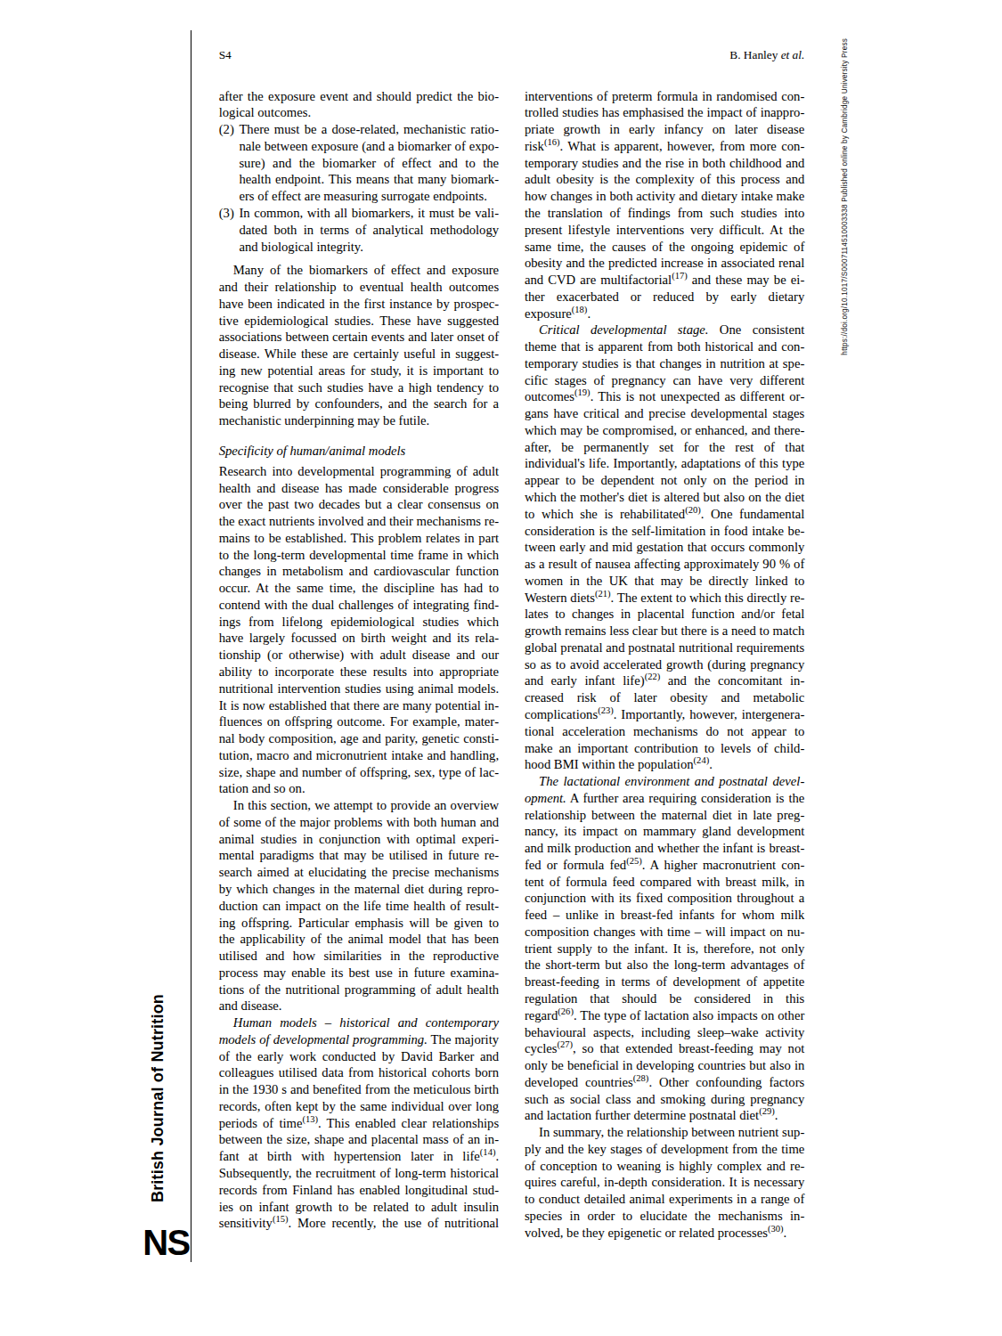https://doi.org/10.1017/S0007114510003338 Published online by Cambridge University Press
British Journal of Nutrition
NS
S4 B. Hanley et al.
after the exposure event and should predict the biological outcomes.
(2) There must be a dose-related, mechanistic rationale between exposure (and a biomarker of exposure) and the biomarker of effect and to the health endpoint. This means that many biomarkers of effect are measuring surrogate endpoints.
(3) In common, with all biomarkers, it must be validated both in terms of analytical methodology and biological integrity.
Many of the biomarkers of effect and exposure and their relationship to eventual health outcomes have been indicated in the first instance by prospective epidemiological studies. These have suggested associations between certain events and later onset of disease. While these are certainly useful in suggesting new potential areas for study, it is important to recognise that such studies have a high tendency to being blurred by confounders, and the search for a mechanistic underpinning may be futile.
Specificity of human/animal models
Research into developmental programming of adult health and disease has made considerable progress over the past two decades but a clear consensus on the exact nutrients involved and their mechanisms remains to be established. This problem relates in part to the long-term developmental time frame in which changes in metabolism and cardiovascular function occur. At the same time, the discipline has had to contend with the dual challenges of integrating findings from lifelong epidemiological studies which have largely focussed on birth weight and its relationship (or otherwise) with adult disease and our ability to incorporate these results into appropriate nutritional intervention studies using animal models. It is now established that there are many potential influences on offspring outcome. For example, maternal body composition, age and parity, genetic constitution, macro and micronutrient intake and handling, size, shape and number of offspring, sex, type of lactation and so on.
In this section, we attempt to provide an overview of some of the major problems with both human and animal studies in conjunction with optimal experimental paradigms that may be utilised in future research aimed at elucidating the precise mechanisms by which changes in the maternal diet during reproduction can impact on the life time health of resulting offspring. Particular emphasis will be given to the applicability of the animal model that has been utilised and how similarities in the reproductive process may enable its best use in future examinations of the nutritional programming of adult health and disease.
Human models – historical and contemporary models of developmental programming. The majority of the early work conducted by David Barker and colleagues utilised data from historical cohorts born in the 1930 s and benefited from the meticulous birth records, often kept by the same individual over long periods of time(13). This enabled clear relationships between the size, shape and placental mass of an infant at birth with hypertension later in life(14). Subsequently, the recruitment of long-term historical records from Finland has enabled longitudinal studies on infant growth to be related to adult insulin sensitivity(15). More recently, the use of nutritional interventions of preterm formula in randomised controlled studies has emphasised the impact of inappropriate growth in early infancy on later disease risk(16). What is apparent, however, from more contemporary studies and the rise in both childhood and adult obesity is the complexity of this process and how changes in both activity and dietary intake make the translation of findings from such studies into present lifestyle interventions very difficult. At the same time, the causes of the ongoing epidemic of obesity and the predicted increase in associated renal and CVD are multifactorial(17) and these may be either exacerbated or reduced by early dietary exposure(18).
Critical developmental stage. One consistent theme that is apparent from both historical and contemporary studies is that changes in nutrition at specific stages of pregnancy can have very different outcomes(19). This is not unexpected as different organs have critical and precise developmental stages which may be compromised, or enhanced, and thereafter, be permanently set for the rest of that individual's life. Importantly, adaptations of this type appear to be dependent not only on the period in which the mother's diet is altered but also on the diet to which she is rehabilitated(20). One fundamental consideration is the self-limitation in food intake between early and mid gestation that occurs commonly as a result of nausea affecting approximately 90 % of women in the UK that may be directly linked to Western diets(21). The extent to which this directly relates to changes in placental function and/or fetal growth remains less clear but there is a need to match global prenatal and postnatal nutritional requirements so as to avoid accelerated growth (during pregnancy and early infant life)(22) and the concomitant increased risk of later obesity and metabolic complications(23). Importantly, however, intergenerational acceleration mechanisms do not appear to make an important contribution to levels of childhood BMI within the population(24).
The lactational environment and postnatal development. A further area requiring consideration is the relationship between the maternal diet in late pregnancy, its impact on mammary gland development and milk production and whether the infant is breast-fed or formula fed(25). A higher macronutrient content of formula feed compared with breast milk, in conjunction with its fixed composition throughout a feed – unlike in breast-fed infants for whom milk composition changes with time – will impact on nutrient supply to the infant. It is, therefore, not only the short-term but also the long-term advantages of breast-feeding in terms of development of appetite regulation that should be considered in this regard(26). The type of lactation also impacts on other behavioural aspects, including sleep–wake activity cycles(27), so that extended breast-feeding may not only be beneficial in developing countries but also in developed countries(28). Other confounding factors such as social class and smoking during pregnancy and lactation further determine postnatal diet(29).
In summary, the relationship between nutrient supply and the key stages of development from the time of conception to weaning is highly complex and requires careful, in-depth consideration. It is necessary to conduct detailed animal experiments in a range of species in order to elucidate the mechanisms involved, be they epigenetic or related processes(30).